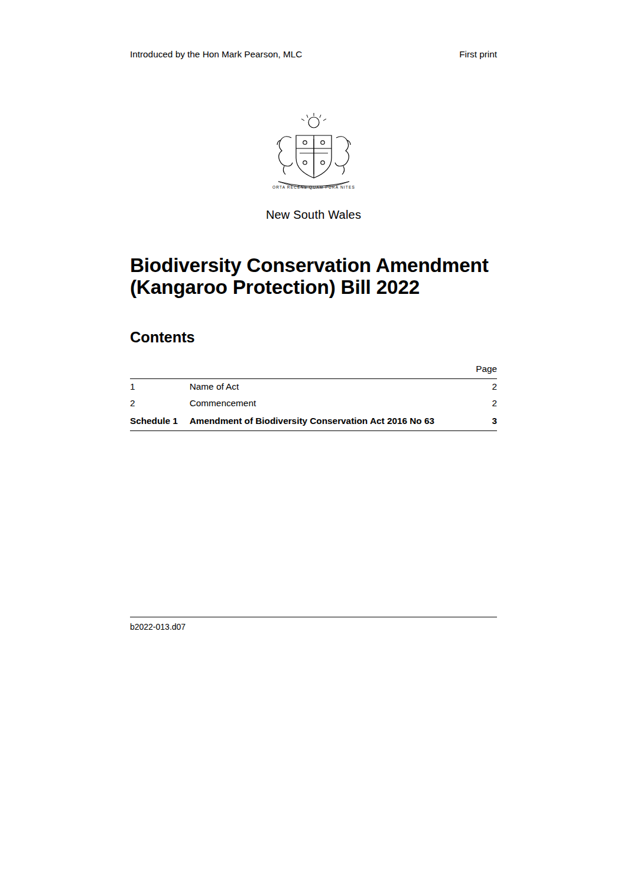Introduced by the Hon Mark Pearson, MLC
First print
ORTA RECENS QUAM PURA NITES
New South Wales
Biodiversity Conservation Amendment (Kangaroo Protection) Bill 2022
Contents
Page
| 1 | Name of Act | 2 |
| 2 | Commencement | 2 |
| Schedule 1 | Amendment of Biodiversity Conservation Act 2016 No 63 | 3 |
b2022-013.d07